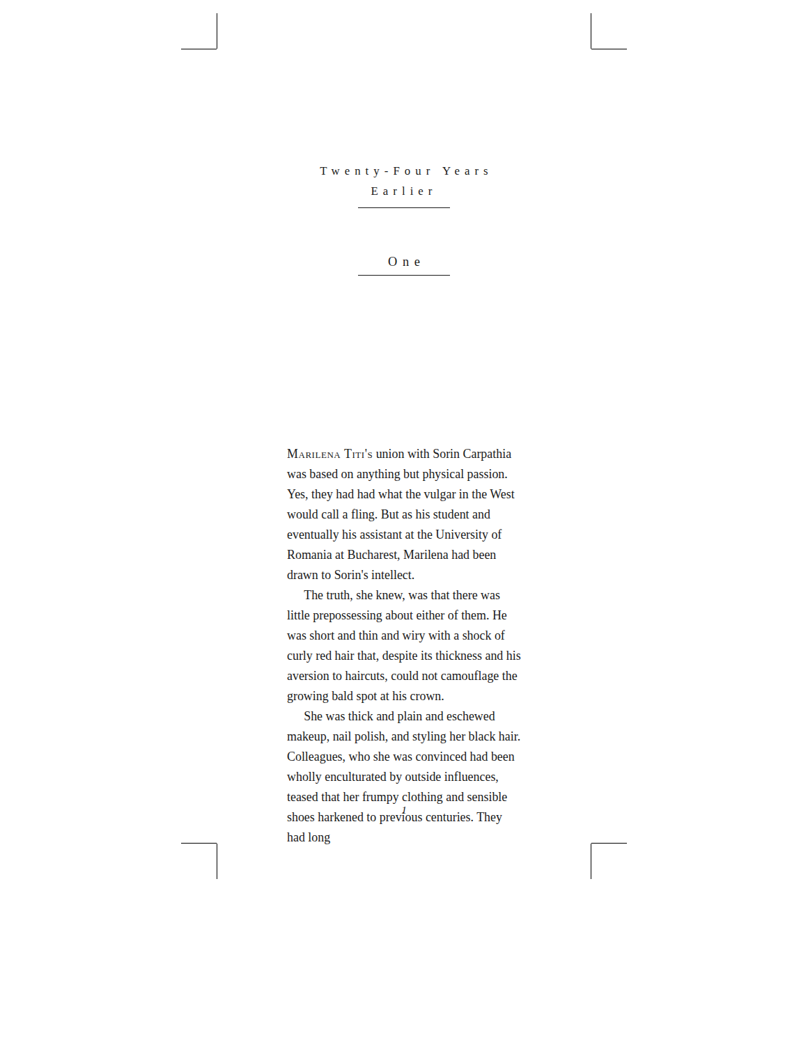Twenty-Four Years
Earlier
One
Marilena Titi's union with Sorin Carpathia was based on anything but physical passion. Yes, they had had what the vulgar in the West would call a fling. But as his student and eventually his assistant at the University of Romania at Bucharest, Marilena had been drawn to Sorin's intellect.
The truth, she knew, was that there was little prepossessing about either of them. He was short and thin and wiry with a shock of curly red hair that, despite its thickness and his aversion to haircuts, could not camouflage the growing bald spot at his crown.
She was thick and plain and eschewed makeup, nail polish, and styling her black hair. Colleagues, who she was convinced had been wholly enculturated by outside influences, teased that her frumpy clothing and sensible shoes harkened to previous centuries. They had long
1